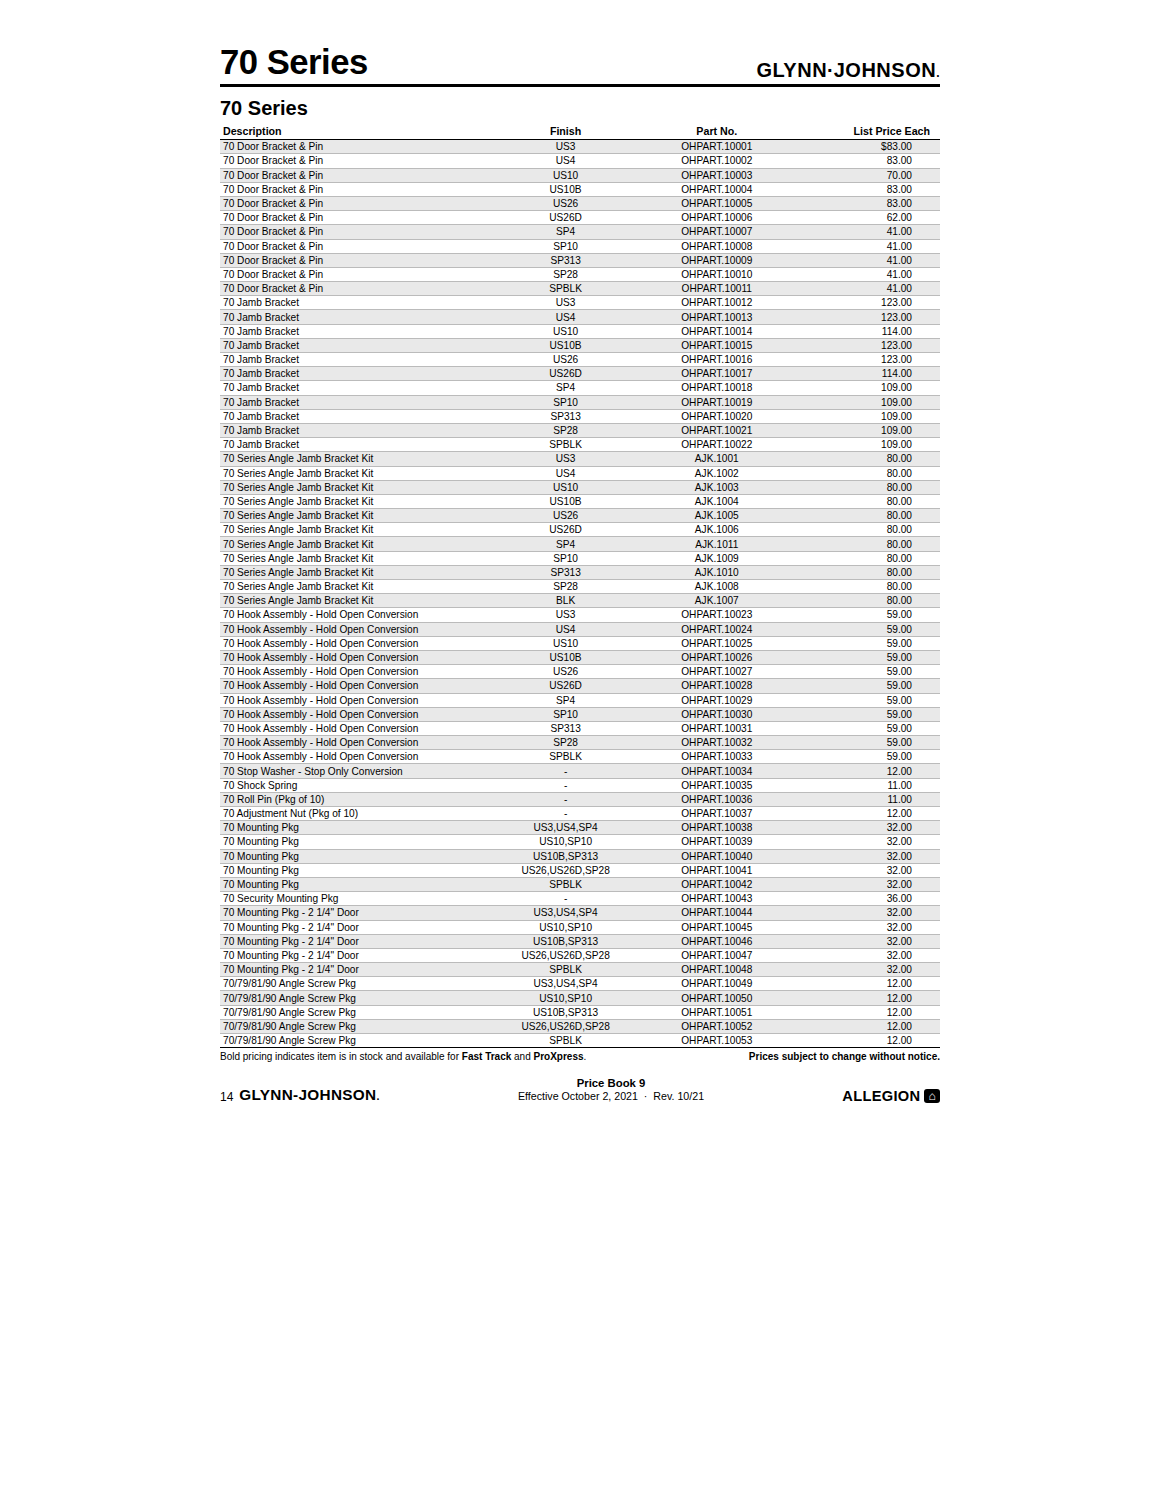70 Series
GLYNN·JOHNSON.
70 Series
| Description | Finish | Part No. | List Price Each |
| --- | --- | --- | --- |
| 70 Door Bracket & Pin | US3 | OHPART.10001 | $83.00 |
| 70 Door Bracket & Pin | US4 | OHPART.10002 | 83.00 |
| 70 Door Bracket & Pin | US10 | OHPART.10003 | 70.00 |
| 70 Door Bracket & Pin | US10B | OHPART.10004 | 83.00 |
| 70 Door Bracket & Pin | US26 | OHPART.10005 | 83.00 |
| 70 Door Bracket & Pin | US26D | OHPART.10006 | 62.00 |
| 70 Door Bracket & Pin | SP4 | OHPART.10007 | 41.00 |
| 70 Door Bracket & Pin | SP10 | OHPART.10008 | 41.00 |
| 70 Door Bracket & Pin | SP313 | OHPART.10009 | 41.00 |
| 70 Door Bracket & Pin | SP28 | OHPART.10010 | 41.00 |
| 70 Door Bracket & Pin | SPBLK | OHPART.10011 | 41.00 |
| 70 Jamb Bracket | US3 | OHPART.10012 | 123.00 |
| 70 Jamb Bracket | US4 | OHPART.10013 | 123.00 |
| 70 Jamb Bracket | US10 | OHPART.10014 | 114.00 |
| 70 Jamb Bracket | US10B | OHPART.10015 | 123.00 |
| 70 Jamb Bracket | US26 | OHPART.10016 | 123.00 |
| 70 Jamb Bracket | US26D | OHPART.10017 | 114.00 |
| 70 Jamb Bracket | SP4 | OHPART.10018 | 109.00 |
| 70 Jamb Bracket | SP10 | OHPART.10019 | 109.00 |
| 70 Jamb Bracket | SP313 | OHPART.10020 | 109.00 |
| 70 Jamb Bracket | SP28 | OHPART.10021 | 109.00 |
| 70 Jamb Bracket | SPBLK | OHPART.10022 | 109.00 |
| 70 Series Angle Jamb Bracket Kit | US3 | AJK.1001 | 80.00 |
| 70 Series Angle Jamb Bracket Kit | US4 | AJK.1002 | 80.00 |
| 70 Series Angle Jamb Bracket Kit | US10 | AJK.1003 | 80.00 |
| 70 Series Angle Jamb Bracket Kit | US10B | AJK.1004 | 80.00 |
| 70 Series Angle Jamb Bracket Kit | US26 | AJK.1005 | 80.00 |
| 70 Series Angle Jamb Bracket Kit | US26D | AJK.1006 | 80.00 |
| 70 Series Angle Jamb Bracket Kit | SP4 | AJK.1011 | 80.00 |
| 70 Series Angle Jamb Bracket Kit | SP10 | AJK.1009 | 80.00 |
| 70 Series Angle Jamb Bracket Kit | SP313 | AJK.1010 | 80.00 |
| 70 Series Angle Jamb Bracket Kit | SP28 | AJK.1008 | 80.00 |
| 70 Series Angle Jamb Bracket Kit | BLK | AJK.1007 | 80.00 |
| 70 Hook Assembly - Hold Open Conversion | US3 | OHPART.10023 | 59.00 |
| 70 Hook Assembly - Hold Open Conversion | US4 | OHPART.10024 | 59.00 |
| 70 Hook Assembly - Hold Open Conversion | US10 | OHPART.10025 | 59.00 |
| 70 Hook Assembly - Hold Open Conversion | US10B | OHPART.10026 | 59.00 |
| 70 Hook Assembly - Hold Open Conversion | US26 | OHPART.10027 | 59.00 |
| 70 Hook Assembly - Hold Open Conversion | US26D | OHPART.10028 | 59.00 |
| 70 Hook Assembly - Hold Open Conversion | SP4 | OHPART.10029 | 59.00 |
| 70 Hook Assembly - Hold Open Conversion | SP10 | OHPART.10030 | 59.00 |
| 70 Hook Assembly - Hold Open Conversion | SP313 | OHPART.10031 | 59.00 |
| 70 Hook Assembly - Hold Open Conversion | SP28 | OHPART.10032 | 59.00 |
| 70 Hook Assembly - Hold Open Conversion | SPBLK | OHPART.10033 | 59.00 |
| 70 Stop Washer - Stop Only Conversion | - | OHPART.10034 | 12.00 |
| 70 Shock Spring | - | OHPART.10035 | 11.00 |
| 70 Roll Pin (Pkg of 10) | - | OHPART.10036 | 11.00 |
| 70 Adjustment Nut (Pkg of 10) | - | OHPART.10037 | 12.00 |
| 70 Mounting Pkg | US3,US4,SP4 | OHPART.10038 | 32.00 |
| 70 Mounting Pkg | US10,SP10 | OHPART.10039 | 32.00 |
| 70 Mounting Pkg | US10B,SP313 | OHPART.10040 | 32.00 |
| 70 Mounting Pkg | US26,US26D,SP28 | OHPART.10041 | 32.00 |
| 70 Mounting Pkg | SPBLK | OHPART.10042 | 32.00 |
| 70 Security Mounting Pkg | - | OHPART.10043 | 36.00 |
| 70 Mounting Pkg - 2 1/4" Door | US3,US4,SP4 | OHPART.10044 | 32.00 |
| 70 Mounting Pkg - 2 1/4" Door | US10,SP10 | OHPART.10045 | 32.00 |
| 70 Mounting Pkg - 2 1/4" Door | US10B,SP313 | OHPART.10046 | 32.00 |
| 70 Mounting Pkg - 2 1/4" Door | US26,US26D,SP28 | OHPART.10047 | 32.00 |
| 70 Mounting Pkg - 2 1/4" Door | SPBLK | OHPART.10048 | 32.00 |
| 70/79/81/90 Angle Screw Pkg | US3,US4,SP4 | OHPART.10049 | 12.00 |
| 70/79/81/90 Angle Screw Pkg | US10,SP10 | OHPART.10050 | 12.00 |
| 70/79/81/90 Angle Screw Pkg | US10B,SP313 | OHPART.10051 | 12.00 |
| 70/79/81/90 Angle Screw Pkg | US26,US26D,SP28 | OHPART.10052 | 12.00 |
| 70/79/81/90 Angle Screw Pkg | SPBLK | OHPART.10053 | 12.00 |
Bold pricing indicates item is in stock and available for Fast Track and ProXpress.
Prices subject to change without notice.
14 GLYNN-JOHNSON.
Price Book 9
Effective October 2, 2021 · Rev. 10/21
ALLEGION⌂